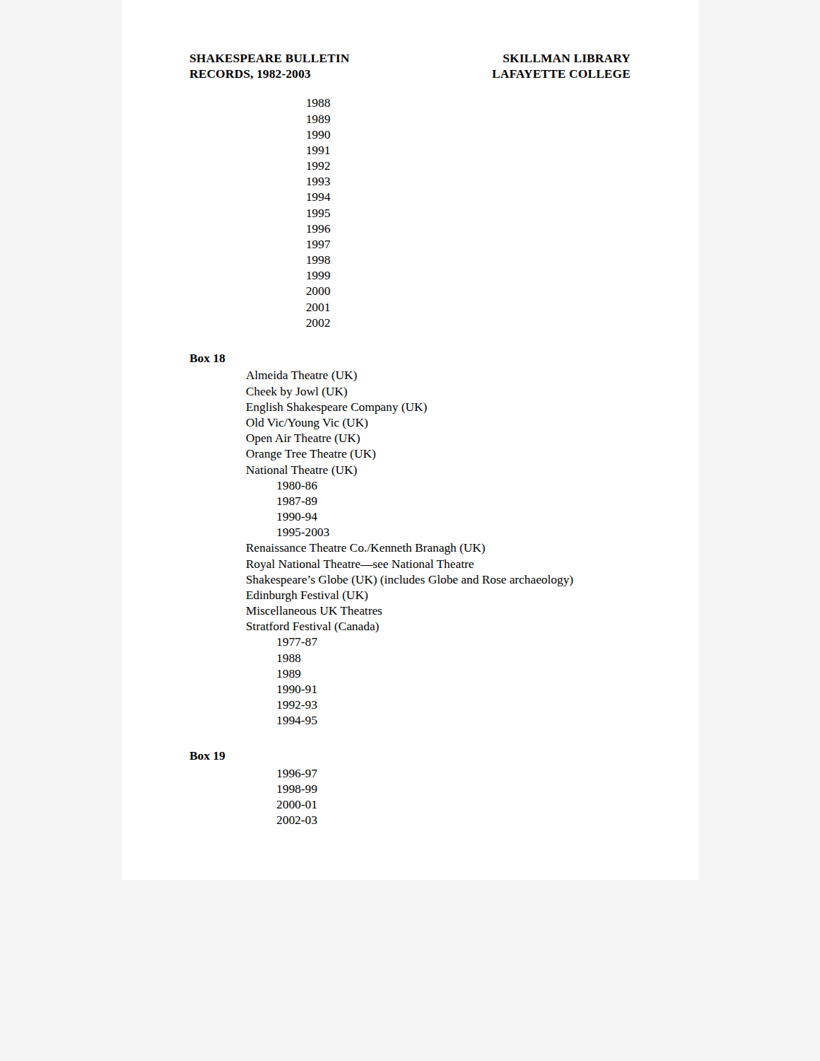SHAKESPEARE BULLETIN
RECORDS, 1982-2003
SKILLMAN LIBRARY
LAFAYETTE COLLEGE
1988
1989
1990
1991
1992
1993
1994
1995
1996
1997
1998
1999
2000
2001
2002
Box 18
Almeida Theatre (UK)
Cheek by Jowl (UK)
English Shakespeare Company (UK)
Old Vic/Young Vic (UK)
Open Air Theatre (UK)
Orange Tree Theatre (UK)
National Theatre (UK)
1980-86
1987-89
1990-94
1995-2003
Renaissance Theatre Co./Kenneth Branagh (UK)
Royal National Theatre—see National Theatre
Shakespeare’s Globe (UK) (includes Globe and Rose archaeology)
Edinburgh Festival (UK)
Miscellaneous UK Theatres
Stratford Festival (Canada)
1977-87
1988
1989
1990-91
1992-93
1994-95
Box 19
1996-97
1998-99
2000-01
2002-03